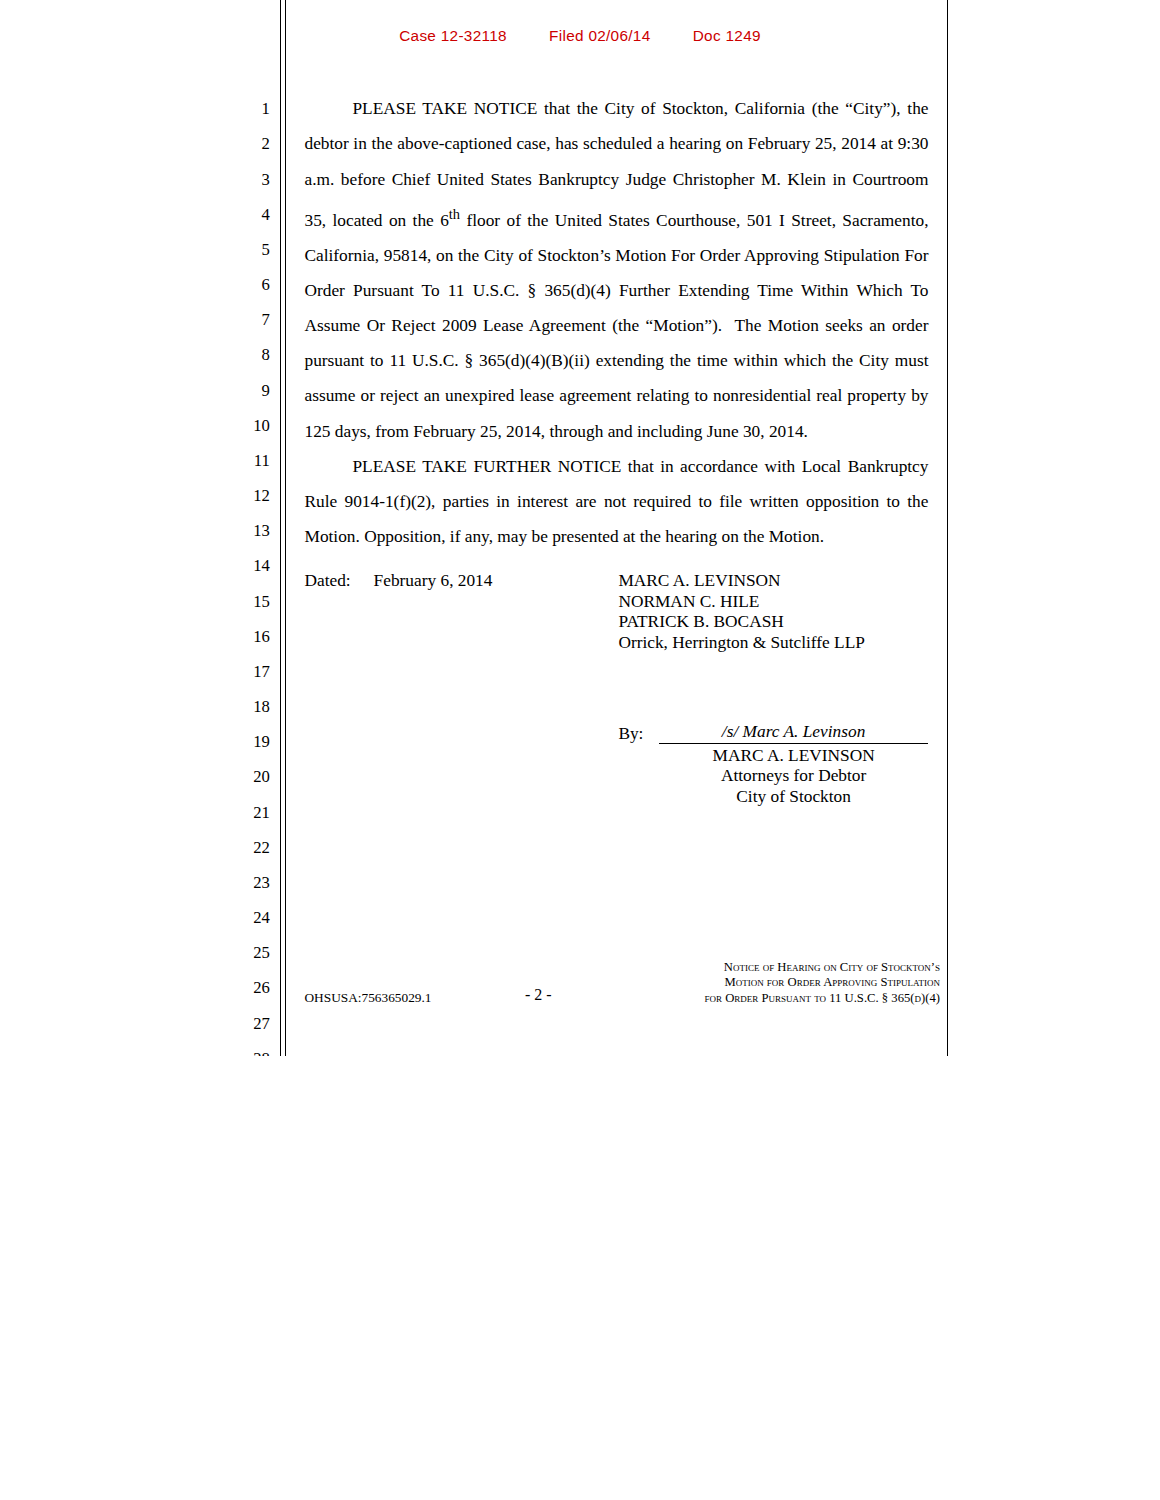Case 12-32118 Filed 02/06/14 Doc 1249
1
2
3
4
5
6
7
8
9
10
11
12
13
14
15
16
17
18
19
20
21
22
23
24
25
26
27
28
PLEASE TAKE NOTICE that the City of Stockton, California (the “City”), the debtor in the above-captioned case, has scheduled a hearing on February 25, 2014 at 9:30 a.m. before Chief United States Bankruptcy Judge Christopher M. Klein in Courtroom 35, located on the 6th floor of the United States Courthouse, 501 I Street, Sacramento, California, 95814, on the City of Stockton’s Motion For Order Approving Stipulation For Order Pursuant To 11 U.S.C. § 365(d)(4) Further Extending Time Within Which To Assume Or Reject 2009 Lease Agreement (the “Motion”). The Motion seeks an order pursuant to 11 U.S.C. § 365(d)(4)(B)(ii) extending the time within which the City must assume or reject an unexpired lease agreement relating to nonresidential real property by 125 days, from February 25, 2014, through and including June 30, 2014.
PLEASE TAKE FURTHER NOTICE that in accordance with Local Bankruptcy Rule 9014-1(f)(2), parties in interest are not required to file written opposition to the Motion. Opposition, if any, may be presented at the hearing on the Motion.
Dated:
February 6, 2014
MARC A. LEVINSON
NORMAN C. HILE
PATRICK B. BOCASH
Orrick, Herrington & Sutcliffe LLP
By:
/s/ Marc A. Levinson
MARC A. LEVINSON
Attorneys for Debtor
City of Stockton
OHSUSA:756365029.1
- 2 -
Notice of Hearing on City of Stockton’s
Motion for Order Approving Stipulation
for Order Pursuant to 11 U.S.C. § 365(d)(4)